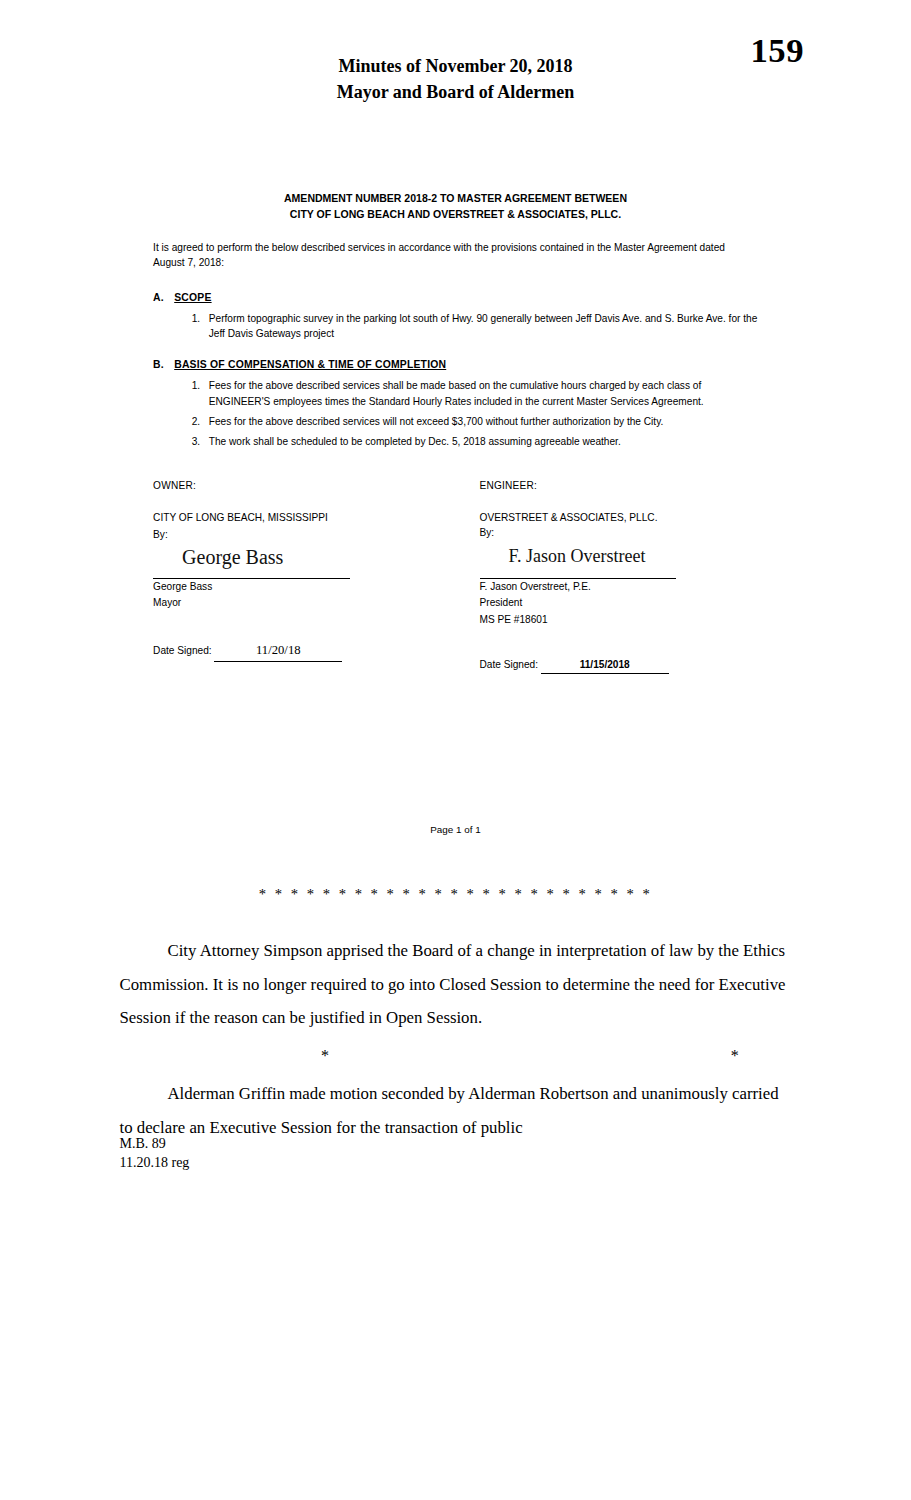159
Minutes of November 20, 2018 Mayor and Board of Aldermen
AMENDMENT NUMBER 2018-2 TO MASTER AGREEMENT BETWEEN
CITY OF LONG BEACH AND OVERSTREET & ASSOCIATES, PLLC.
It is agreed to perform the below described services in accordance with the provisions contained in the Master Agreement dated August 7, 2018:
A. SCOPE
Perform topographic survey in the parking lot south of Hwy. 90 generally between Jeff Davis Ave. and S. Burke Ave. for the Jeff Davis Gateways project
B. BASIS OF COMPENSATION & TIME OF COMPLETION
Fees for the above described services shall be made based on the cumulative hours charged by each class of ENGINEER'S employees times the Standard Hourly Rates included in the current Master Services Agreement.
Fees for the above described services will not exceed $3,700 without further authorization by the City.
The work shall be scheduled to be completed by Dec. 5, 2018 assuming agreeable weather.
| OWNER: CITY OF LONG BEACH, MISSISSIPPI By: George Bass George Bass Mayor Date Signed: 11/20/18 | ENGINEER: OVERSTREET & ASSOCIATES, PLLC. By: F. Jason Overstreet F. Jason Overstreet, P.E. President MS PE #18601 Date Signed: 11/15/2018 |
Page 1 of 1
* * * * * * * * * * * * * * * * * * * * * * * * *
City Attorney Simpson apprised the Board of a change in interpretation of law by the Ethics Commission. It is no longer required to go into Closed Session to determine the need for Executive Session if the reason can be justified in Open Session.
* *
Alderman Griffin made motion seconded by Alderman Robertson and unanimously carried to declare an Executive Session for the transaction of public
M.B. 89
11.20.18 reg